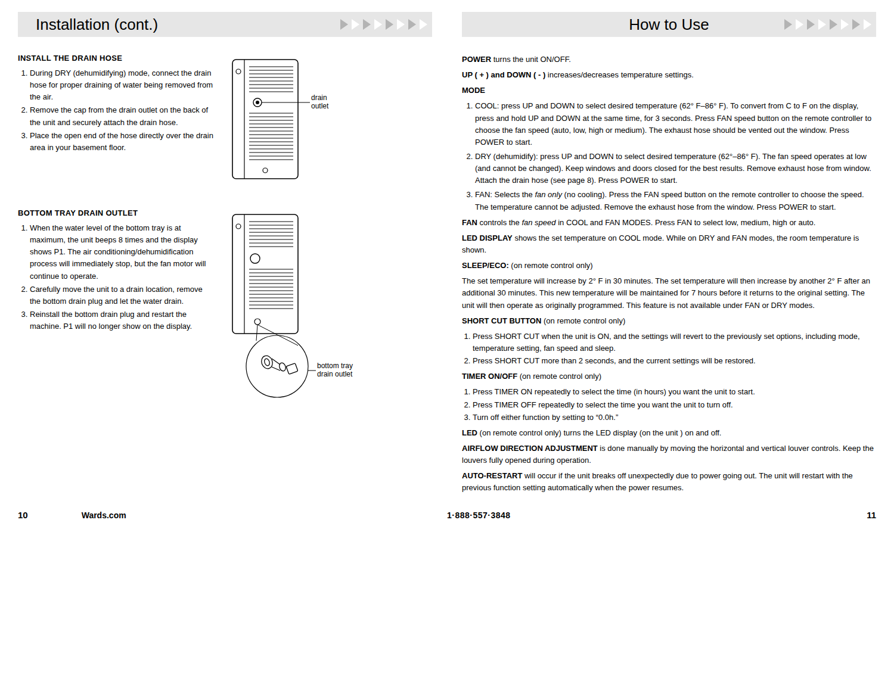Installation (cont.)
INSTALL THE DRAIN HOSE
During DRY (dehumidifying) mode, connect the drain hose for proper draining of water being removed from the air.
Remove the cap from the drain outlet on the back of the unit and securely attach the drain hose.
Place the open end of the hose directly over the drain area in your basement floor.
drain outlet
BOTTOM TRAY DRAIN OUTLET
When the water level of the bottom tray is at maximum, the unit beeps 8 times and the display shows P1. The air conditioning/dehumidification process will immediately stop, but the fan motor will continue to operate.
Carefully move the unit to a drain location, remove the bottom drain plug and let the water drain.
Reinstall the bottom drain plug and restart the machine. P1 will no longer show on the display.
bottom tray drain outlet
How to Use
POWER turns the unit ON/OFF.
UP ( + ) and DOWN ( - ) increases/decreases temperature settings.
MODE
COOL: press UP and DOWN to select desired temperature (62° F–86° F). To convert from C to F on the display, press and hold UP and DOWN at the same time, for 3 seconds. Press FAN speed button on the remote controller to choose the fan speed (auto, low, high or medium). The exhaust hose should be vented out the window. Press POWER to start.
DRY (dehumidify): press UP and DOWN to select desired temperature (62°–86° F). The fan speed operates at low (and cannot be changed). Keep windows and doors closed for the best results. Remove exhaust hose from window. Attach the drain hose (see page 8). Press POWER to start.
FAN: Selects the fan only (no cooling). Press the FAN speed button on the remote controller to choose the speed. The temperature cannot be adjusted. Remove the exhaust hose from the window. Press POWER to start.
FAN controls the fan speed in COOL and FAN MODES. Press FAN to select low, medium, high or auto.
LED DISPLAY shows the set temperature on COOL mode. While on DRY and FAN modes, the room temperature is shown.
SLEEP/ECO: (on remote control only)
The set temperature will increase by 2° F in 30 minutes. The set temperature will then increase by another 2° F after an additional 30 minutes. This new temperature will be maintained for 7 hours before it returns to the original setting. The unit will then operate as originally programmed. This feature is not available under FAN or DRY modes.
SHORT CUT BUTTON (on remote control only)
Press SHORT CUT when the unit is ON, and the settings will revert to the previously set options, including mode, temperature setting, fan speed and sleep.
Press SHORT CUT more than 2 seconds, and the current settings will be restored.
TIMER ON/OFF (on remote control only)
Press TIMER ON repeatedly to select the time (in hours) you want the unit to start.
Press TIMER OFF repeatedly to select the time you want the unit to turn off.
Turn off either function by setting to “0.0h.”
LED (on remote control only) turns the LED display (on the unit ) on and off.
AIRFLOW DIRECTION ADJUSTMENT is done manually by moving the horizontal and vertical louver controls. Keep the louvers fully opened during operation.
AUTO-RESTART will occur if the unit breaks off unexpectedly due to power going out. The unit will restart with the previous function setting automatically when the power resumes.
10 Wards.com
1·888·557·3848 11